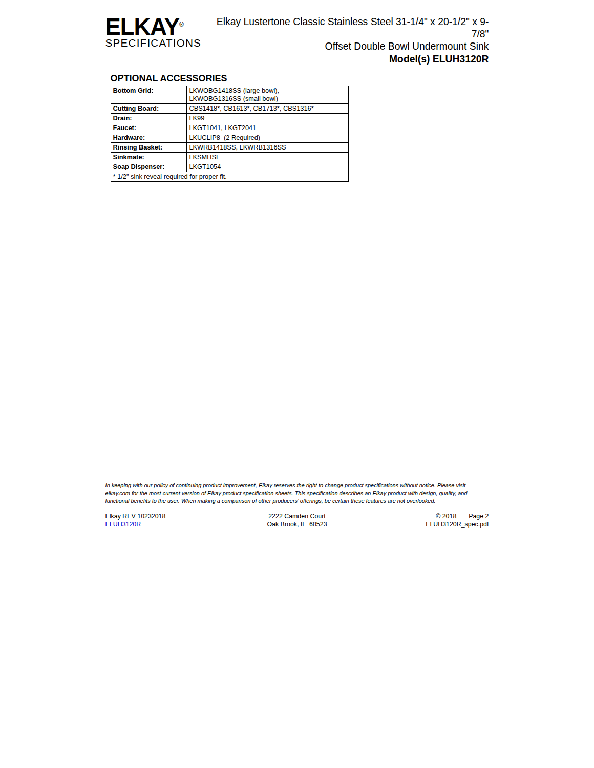ELKAY®
SPECIFICATIONS
Elkay Lustertone Classic Stainless Steel 31-1/4" x 20-1/2" x 9-7/8"
Offset Double Bowl Undermount Sink Model(s) ELUH3120R
OPTIONAL ACCESSORIES
| Bottom Grid: | LKWOBG1418SS (large bowl), LKWOBG1316SS (small bowl) |
| Cutting Board: | CBS1418*, CB1613*, CB1713*, CBS1316* |
| Drain: | LK99 |
| Faucet: | LKGT1041, LKGT2041 |
| Hardware: | LKUCLIP8 (2 Required) |
| Rinsing Basket: | LKWRB1418SS, LKWRB1316SS |
| Sinkmate: | LKSMHSL |
| Soap Dispenser: | LKGT1054 |
| * 1/2" sink reveal required for proper fit. |
In keeping with our policy of continuing product improvement, Elkay reserves the right to change product specifications without notice. Please visit elkay.com for the most current version of Elkay product specification sheets. This specification describes an Elkay product with design, quality, and functional benefits to the user. When making a comparison of other producers’ offerings, be certain these features are not overlooked.
Elkay REV 10232018
ELUH3120R
2222 Camden Court
Oak Brook, IL 60523
© 2018 Page 2
ELUH3120R_spec.pdf